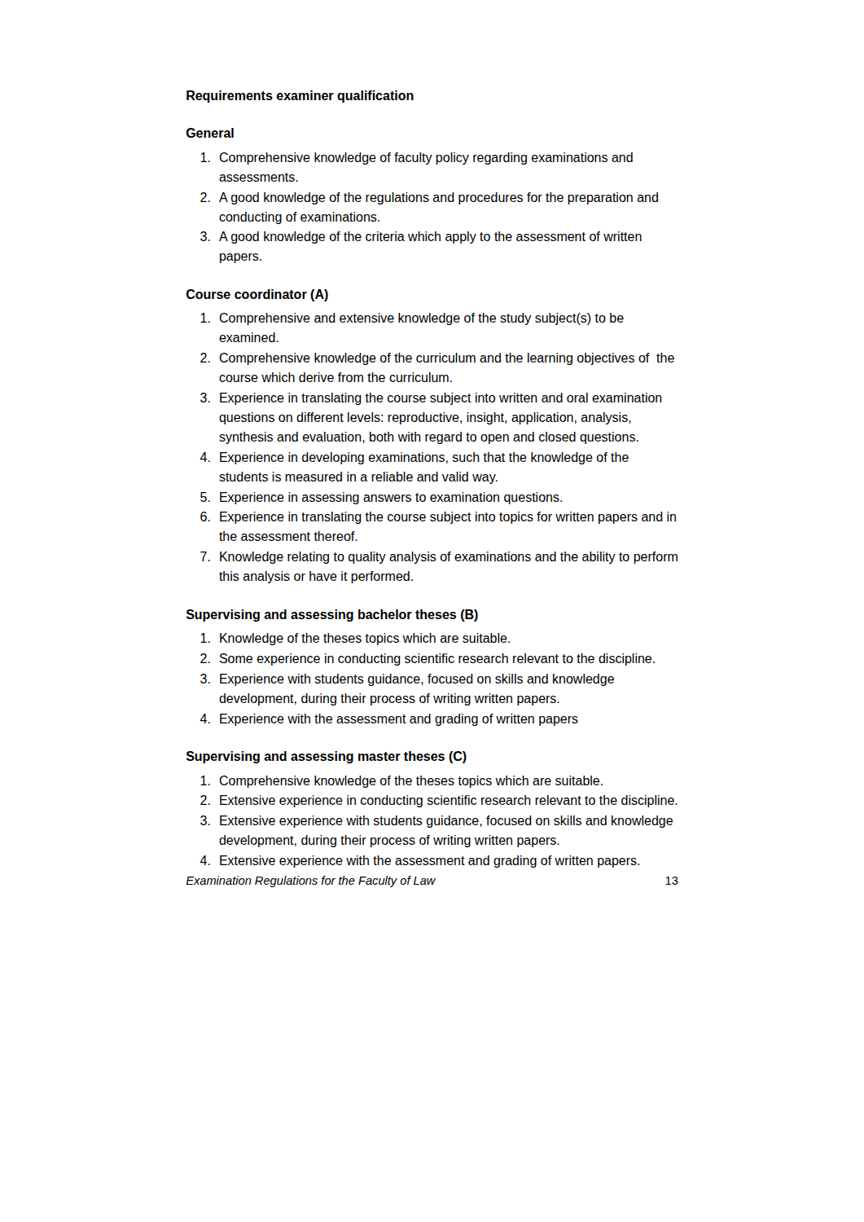Requirements examiner qualification
General
Comprehensive knowledge of faculty policy regarding examinations and assessments.
A good knowledge of the regulations and procedures for the preparation and conducting of examinations.
A good knowledge of the criteria which apply to the assessment of written papers.
Course coordinator (A)
Comprehensive and extensive knowledge of the study subject(s) to be examined.
Comprehensive knowledge of the curriculum and the learning objectives of the course which derive from the curriculum.
Experience in translating the course subject into written and oral examination questions on different levels: reproductive, insight, application, analysis, synthesis and evaluation, both with regard to open and closed questions.
Experience in developing examinations, such that the knowledge of the students is measured in a reliable and valid way.
Experience in assessing answers to examination questions.
Experience in translating the course subject into topics for written papers and in the assessment thereof.
Knowledge relating to quality analysis of examinations and the ability to perform this analysis or have it performed.
Supervising and assessing bachelor theses (B)
Knowledge of the theses topics which are suitable.
Some experience in conducting scientific research relevant to the discipline.
Experience with students guidance, focused on skills and knowledge development, during their process of writing written papers.
Experience with the assessment and grading of written papers
Supervising and assessing master theses (C)
Comprehensive knowledge of the theses topics which are suitable.
Extensive experience in conducting scientific research relevant to the discipline.
Extensive experience with students guidance, focused on skills and knowledge development, during their process of writing written papers.
Extensive experience with the assessment and grading of written papers.
Examination Regulations for the Faculty of Law 13